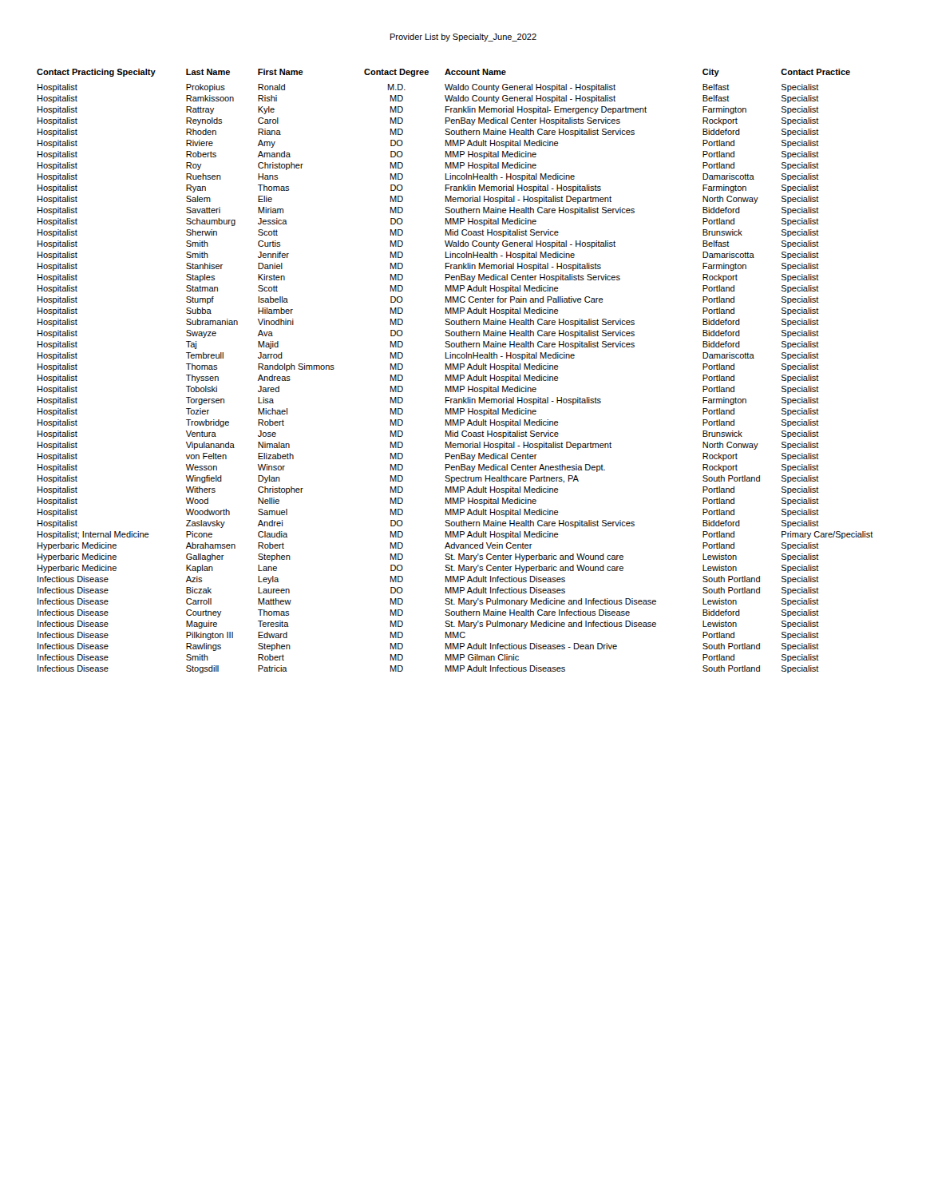Provider List by Specialty_June_2022
| Contact Practicing Specialty | Last Name | First Name | Contact Degree | Account Name | City | Contact Practice |
| --- | --- | --- | --- | --- | --- | --- |
| Hospitalist | Prokopius | Ronald | M.D. | Waldo County General Hospital - Hospitalist | Belfast | Specialist |
| Hospitalist | Ramkissoon | Rishi | MD | Waldo County General Hospital - Hospitalist | Belfast | Specialist |
| Hospitalist | Rattray | Kyle | MD | Franklin Memorial Hospital- Emergency Department | Farmington | Specialist |
| Hospitalist | Reynolds | Carol | MD | PenBay Medical Center Hospitalists Services | Rockport | Specialist |
| Hospitalist | Rhoden | Riana | MD | Southern Maine Health Care Hospitalist Services | Biddeford | Specialist |
| Hospitalist | Riviere | Amy | DO | MMP Adult Hospital Medicine | Portland | Specialist |
| Hospitalist | Roberts | Amanda | DO | MMP Hospital Medicine | Portland | Specialist |
| Hospitalist | Roy | Christopher | MD | MMP Hospital Medicine | Portland | Specialist |
| Hospitalist | Ruehsen | Hans | MD | LincolnHealth - Hospital Medicine | Damariscotta | Specialist |
| Hospitalist | Ryan | Thomas | DO | Franklin Memorial Hospital - Hospitalists | Farmington | Specialist |
| Hospitalist | Salem | Elie | MD | Memorial Hospital - Hospitalist Department | North Conway | Specialist |
| Hospitalist | Savatteri | Miriam | MD | Southern Maine Health Care Hospitalist Services | Biddeford | Specialist |
| Hospitalist | Schaumburg | Jessica | DO | MMP Hospital Medicine | Portland | Specialist |
| Hospitalist | Sherwin | Scott | MD | Mid Coast Hospitalist Service | Brunswick | Specialist |
| Hospitalist | Smith | Curtis | MD | Waldo County General Hospital - Hospitalist | Belfast | Specialist |
| Hospitalist | Smith | Jennifer | MD | LincolnHealth - Hospital Medicine | Damariscotta | Specialist |
| Hospitalist | Stanhiser | Daniel | MD | Franklin Memorial Hospital - Hospitalists | Farmington | Specialist |
| Hospitalist | Staples | Kirsten | MD | PenBay Medical Center Hospitalists Services | Rockport | Specialist |
| Hospitalist | Statman | Scott | MD | MMP Adult Hospital Medicine | Portland | Specialist |
| Hospitalist | Stumpf | Isabella | DO | MMC Center for Pain and Palliative Care | Portland | Specialist |
| Hospitalist | Subba | Hilamber | MD | MMP Adult Hospital Medicine | Portland | Specialist |
| Hospitalist | Subramanian | Vinodhini | MD | Southern Maine Health Care Hospitalist Services | Biddeford | Specialist |
| Hospitalist | Swayze | Ava | DO | Southern Maine Health Care Hospitalist Services | Biddeford | Specialist |
| Hospitalist | Taj | Majid | MD | Southern Maine Health Care Hospitalist Services | Biddeford | Specialist |
| Hospitalist | Tembreull | Jarrod | MD | LincolnHealth - Hospital Medicine | Damariscotta | Specialist |
| Hospitalist | Thomas | Randolph Simmons | MD | MMP Adult Hospital Medicine | Portland | Specialist |
| Hospitalist | Thyssen | Andreas | MD | MMP Adult Hospital Medicine | Portland | Specialist |
| Hospitalist | Tobolski | Jared | MD | MMP Hospital Medicine | Portland | Specialist |
| Hospitalist | Torgersen | Lisa | MD | Franklin Memorial Hospital - Hospitalists | Farmington | Specialist |
| Hospitalist | Tozier | Michael | MD | MMP Hospital Medicine | Portland | Specialist |
| Hospitalist | Trowbridge | Robert | MD | MMP Adult Hospital Medicine | Portland | Specialist |
| Hospitalist | Ventura | Jose | MD | Mid Coast Hospitalist Service | Brunswick | Specialist |
| Hospitalist | Vipulananda | Nimalan | MD | Memorial Hospital - Hospitalist Department | North Conway | Specialist |
| Hospitalist | von Felten | Elizabeth | MD | PenBay Medical Center | Rockport | Specialist |
| Hospitalist | Wesson | Winsor | MD | PenBay Medical Center Anesthesia Dept. | Rockport | Specialist |
| Hospitalist | Wingfield | Dylan | MD | Spectrum Healthcare Partners, PA | South Portland | Specialist |
| Hospitalist | Withers | Christopher | MD | MMP Adult Hospital Medicine | Portland | Specialist |
| Hospitalist | Wood | Nellie | MD | MMP Hospital Medicine | Portland | Specialist |
| Hospitalist | Woodworth | Samuel | MD | MMP Adult Hospital Medicine | Portland | Specialist |
| Hospitalist | Zaslavsky | Andrei | DO | Southern Maine Health Care Hospitalist Services | Biddeford | Specialist |
| Hospitalist; Internal Medicine | Picone | Claudia | MD | MMP Adult Hospital Medicine | Portland | Primary Care/Specialist |
| Hyperbaric Medicine | Abrahamsen | Robert | MD | Advanced Vein Center | Portland | Specialist |
| Hyperbaric Medicine | Gallagher | Stephen | MD | St. Mary's Center Hyperbaric and Wound care | Lewiston | Specialist |
| Hyperbaric Medicine | Kaplan | Lane | DO | St. Mary's Center Hyperbaric and Wound care | Lewiston | Specialist |
| Infectious Disease | Azis | Leyla | MD | MMP Adult Infectious Diseases | South Portland | Specialist |
| Infectious Disease | Biczak | Laureen | DO | MMP Adult Infectious Diseases | South Portland | Specialist |
| Infectious Disease | Carroll | Matthew | MD | St. Mary's Pulmonary Medicine and Infectious Disease | Lewiston | Specialist |
| Infectious Disease | Courtney | Thomas | MD | Southern Maine Health Care Infectious Disease | Biddeford | Specialist |
| Infectious Disease | Maguire | Teresita | MD | St. Mary's Pulmonary Medicine and Infectious Disease | Lewiston | Specialist |
| Infectious Disease | Pilkington III | Edward | MD | MMC | Portland | Specialist |
| Infectious Disease | Rawlings | Stephen | MD | MMP Adult Infectious Diseases - Dean Drive | South Portland | Specialist |
| Infectious Disease | Smith | Robert | MD | MMP Gilman Clinic | Portland | Specialist |
| Infectious Disease | Stogsdill | Patricia | MD | MMP Adult Infectious Diseases | South Portland | Specialist |